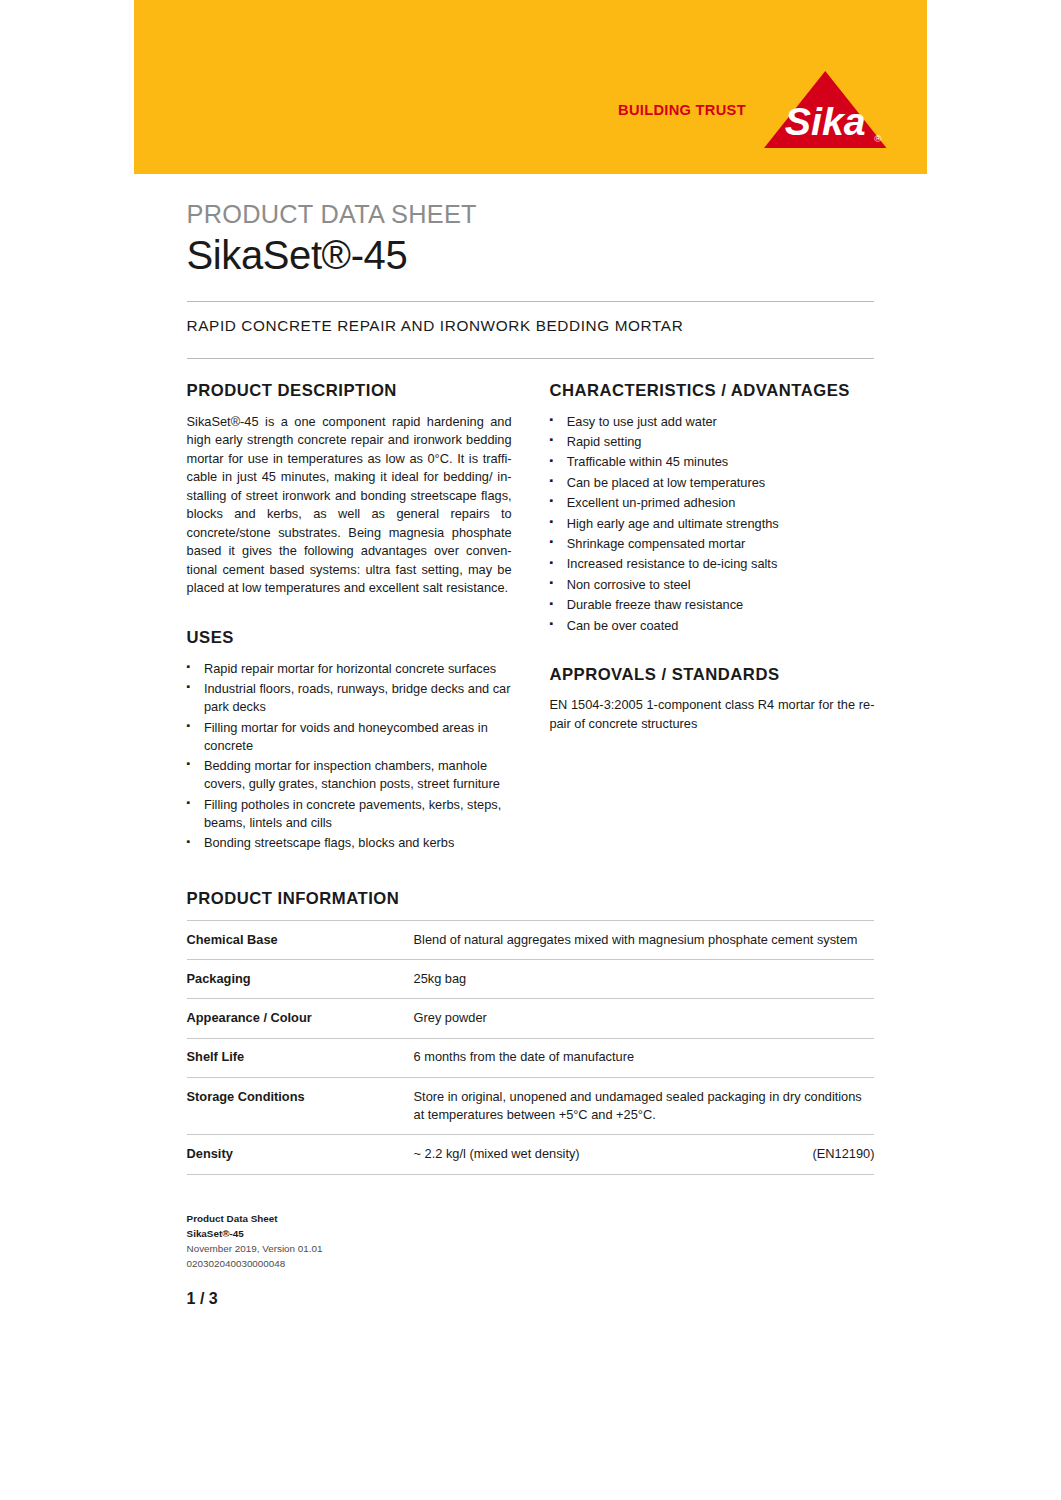Building Trust
Sika ®
PRODUCT DATA SHEET
SikaSet®-45
Rapid concrete repair and ironwork bedding mortar
Product Description
SikaSet®-45 is a one component rapid hardening and high early strength concrete repair and ironwork bedding mortar for use in temperatures as low as 0°C. It is trafficable in just 45 minutes, making it ideal for bedding/ installing of street ironwork and bonding streetscape flags, blocks and kerbs, as well as general repairs to concrete/stone substrates. Being magnesia phosphate based it gives the following advantages over conventional cement based systems: ultra fast setting, may be placed at low temperatures and excellent salt resistance.
Uses
Rapid repair mortar for horizontal concrete surfaces
Industrial floors, roads, runways, bridge decks and car park decks
Filling mortar for voids and honeycombed areas in concrete
Bedding mortar for inspection chambers, manhole covers, gully grates, stanchion posts, street furniture
Filling potholes in concrete pavements, kerbs, steps, beams, lintels and cills
Bonding streetscape flags, blocks and kerbs
Characteristics / Advantages
Easy to use just add water
Rapid setting
Trafficable within 45 minutes
Can be placed at low temperatures
Excellent un-primed adhesion
High early age and ultimate strengths
Shrinkage compensated mortar
Increased resistance to de-icing salts
Non corrosive to steel
Durable freeze thaw resistance
Can be over coated
Approvals / Standards
EN 1504-3:2005 1-component class R4 mortar for the repair of concrete structures
Product Information
| Chemical Base | Blend of natural aggregates mixed with magnesium phosphate cement system |
| Packaging | 25kg bag |
| Appearance / Colour | Grey powder |
| Shelf Life | 6 months from the date of manufacture |
| Storage Conditions | Store in original, unopened and undamaged sealed packaging in dry conditions at temperatures between +5°C and +25°C. |
| Density | (EN12190) ~ 2.2 kg/l (mixed wet density) |
Product Data Sheet
SikaSet®-45
November 2019, Version 01.01
020302040030000048
1 / 3